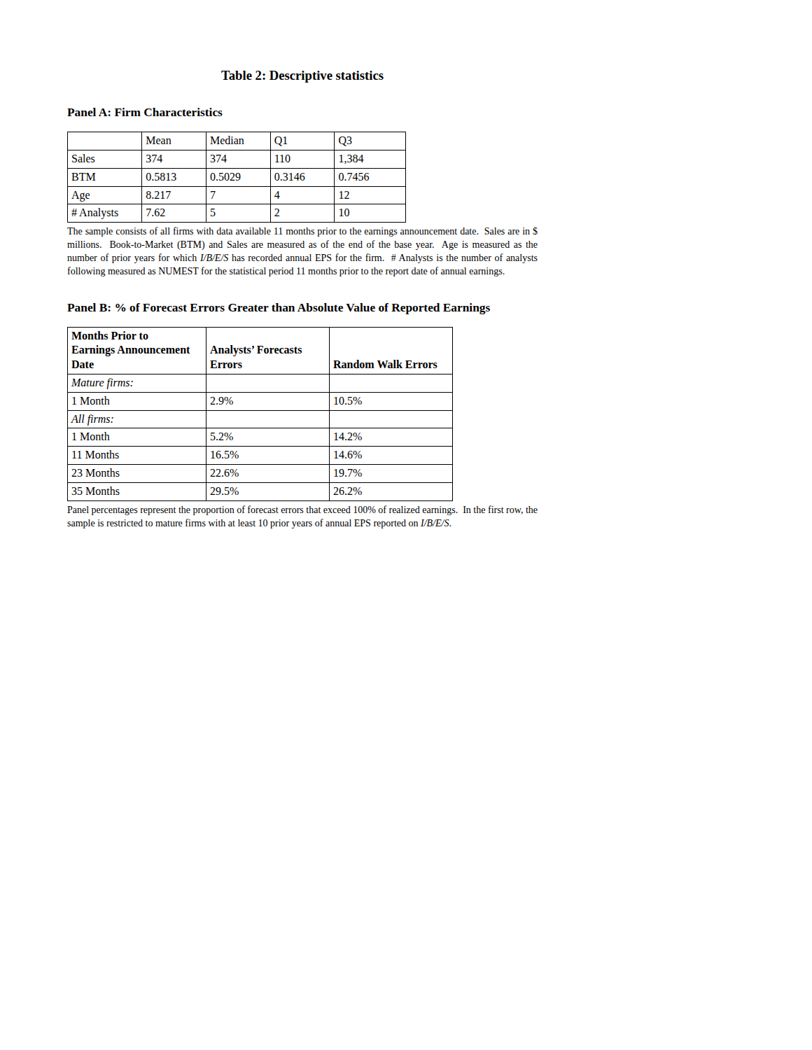Table 2: Descriptive statistics
Panel A: Firm Characteristics
| | Mean | Median | Q1 | Q3 |
| Sales | 374 | 374 | 110 | 1,384 |
| BTM | 0.5813 | 0.5029 | 0.3146 | 0.7456 |
| Age | 8.217 | 7 | 4 | 12 |
| # Analysts | 7.62 | 5 | 2 | 10 |
The sample consists of all firms with data available 11 months prior to the earnings announcement date. Sales are in $ millions. Book-to-Market (BTM) and Sales are measured as of the end of the base year. Age is measured as the number of prior years for which I/B/E/S has recorded annual EPS for the firm. # Analysts is the number of analysts following measured as NUMEST for the statistical period 11 months prior to the report date of annual earnings.
Panel B: % of Forecast Errors Greater than Absolute Value of Reported Earnings
| Months Prior to Earnings Announcement Date | Analysts’ Forecasts Errors | Random Walk Errors |
| Mature firms: | | |
| 1 Month | 2.9% | 10.5% |
| All firms: | | |
| 1 Month | 5.2% | 14.2% |
| 11 Months | 16.5% | 14.6% |
| 23 Months | 22.6% | 19.7% |
| 35 Months | 29.5% | 26.2% |
Panel percentages represent the proportion of forecast errors that exceed 100% of realized earnings. In the first row, the sample is restricted to mature firms with at least 10 prior years of annual EPS reported on I/B/E/S.